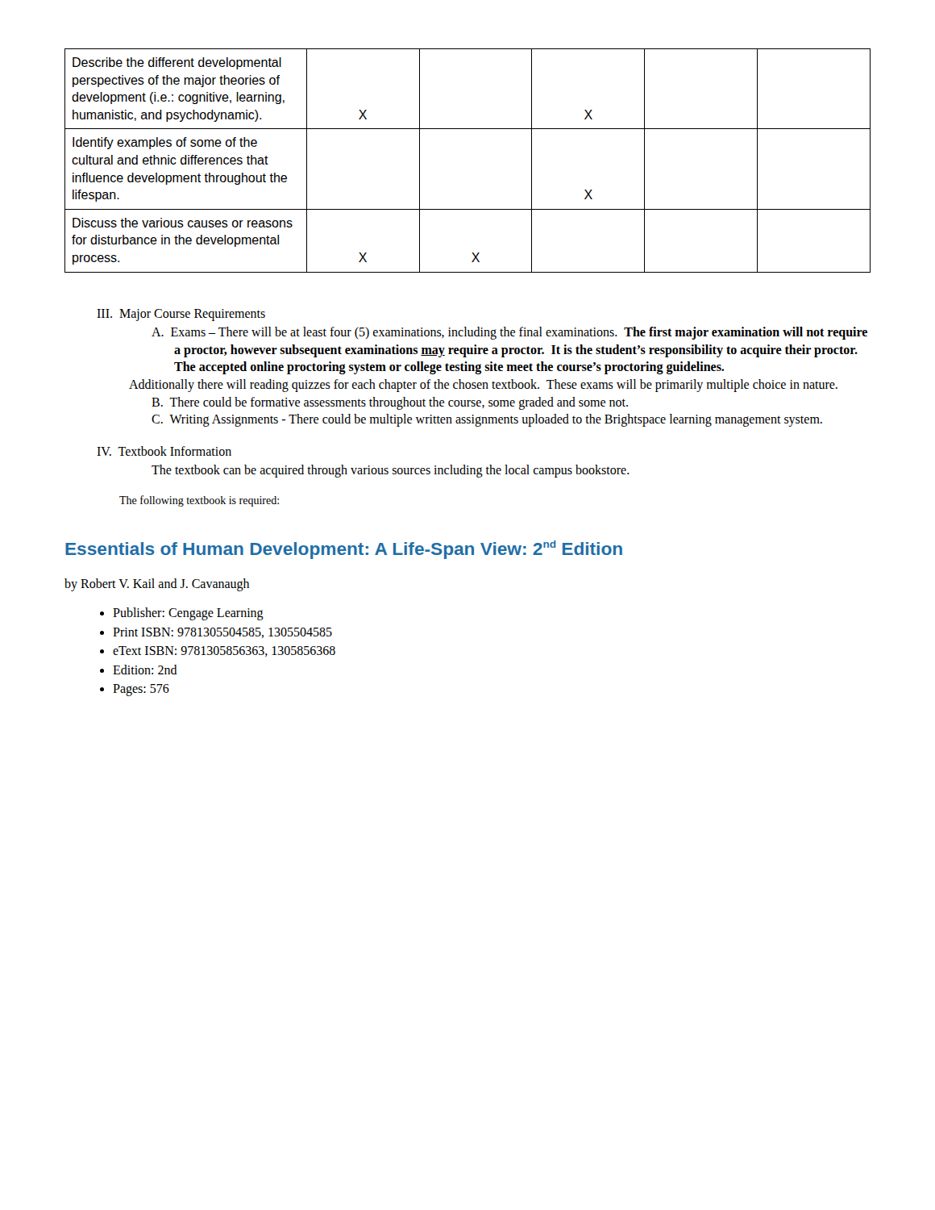| Describe the different developmental perspectives of the major theories of development (i.e.: cognitive, learning, humanistic, and psychodynamic). | X | | X | | |
| Identify examples of some of the cultural and ethnic differences that influence development throughout the lifespan. | | | X | | |
| Discuss the various causes or reasons for disturbance in the developmental process. | X | X | | | |
III. Major Course Requirements
A. Exams – There will be at least four (5) examinations, including the final examinations. The first major examination will not require a proctor, however subsequent examinations may require a proctor. It is the student’s responsibility to acquire their proctor. The accepted online proctoring system or college testing site meet the course’s proctoring guidelines.
Additionally there will reading quizzes for each chapter of the chosen textbook. These exams will be primarily multiple choice in nature.
B. There could be formative assessments throughout the course, some graded and some not.
C. Writing Assignments - There could be multiple written assignments uploaded to the Brightspace learning management system.
IV. Textbook Information
The textbook can be acquired through various sources including the local campus bookstore.
The following textbook is required:
Essentials of Human Development: A Life-Span View: 2nd Edition
by Robert V. Kail and J. Cavanaugh
Publisher: Cengage Learning
Print ISBN: 9781305504585, 1305504585
eText ISBN: 9781305856363, 1305856368
Edition: 2nd
Pages: 576